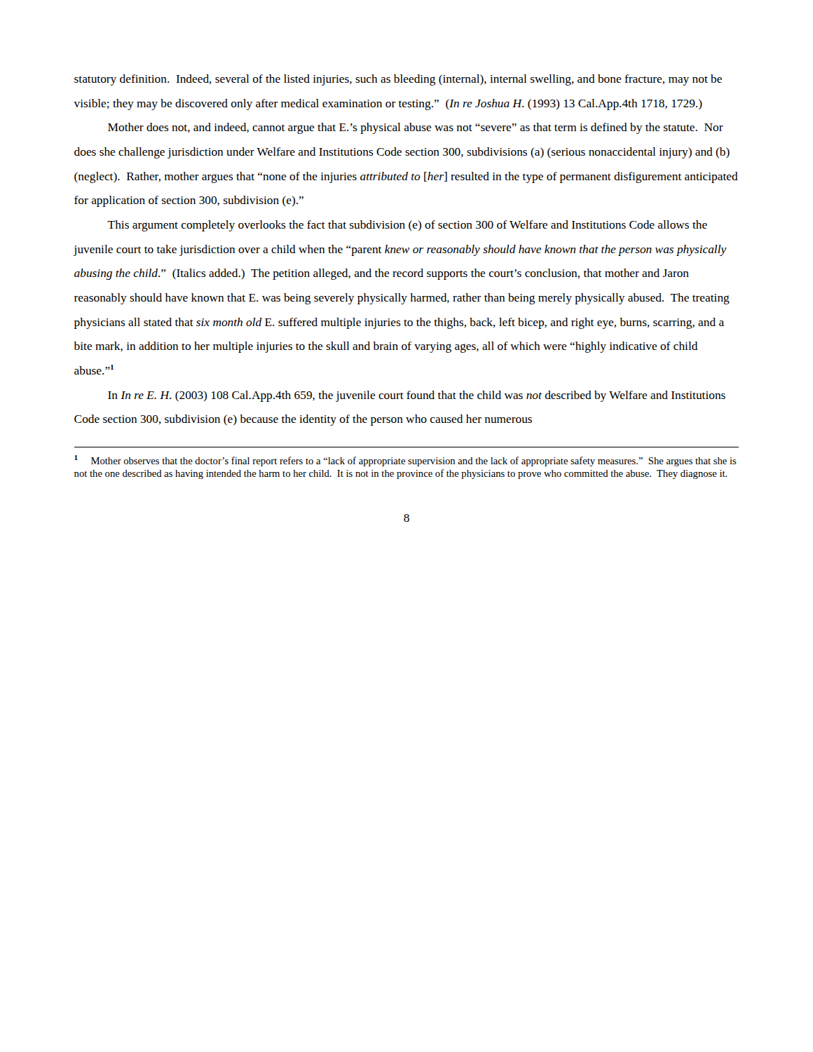statutory definition. Indeed, several of the listed injuries, such as bleeding (internal), internal swelling, and bone fracture, may not be visible; they may be discovered only after medical examination or testing.” (In re Joshua H. (1993) 13 Cal.App.4th 1718, 1729.)
Mother does not, and indeed, cannot argue that E.’s physical abuse was not “severe” as that term is defined by the statute. Nor does she challenge jurisdiction under Welfare and Institutions Code section 300, subdivisions (a) (serious nonaccidental injury) and (b) (neglect). Rather, mother argues that “none of the injuries attributed to [her] resulted in the type of permanent disfigurement anticipated for application of section 300, subdivision (e).”
This argument completely overlooks the fact that subdivision (e) of section 300 of Welfare and Institutions Code allows the juvenile court to take jurisdiction over a child when the “parent knew or reasonably should have known that the person was physically abusing the child.” (Italics added.) The petition alleged, and the record supports the court’s conclusion, that mother and Jaron reasonably should have known that E. was being severely physically harmed, rather than being merely physically abused. The treating physicians all stated that six month old E. suffered multiple injuries to the thighs, back, left bicep, and right eye, burns, scarring, and a bite mark, in addition to her multiple injuries to the skull and brain of varying ages, all of which were “highly indicative of child abuse.”1
In In re E. H. (2003) 108 Cal.App.4th 659, the juvenile court found that the child was not described by Welfare and Institutions Code section 300, subdivision (e) because the identity of the person who caused her numerous
1 Mother observes that the doctor’s final report refers to a “lack of appropriate supervision and the lack of appropriate safety measures.” She argues that she is not the one described as having intended the harm to her child. It is not in the province of the physicians to prove who committed the abuse. They diagnose it.
8